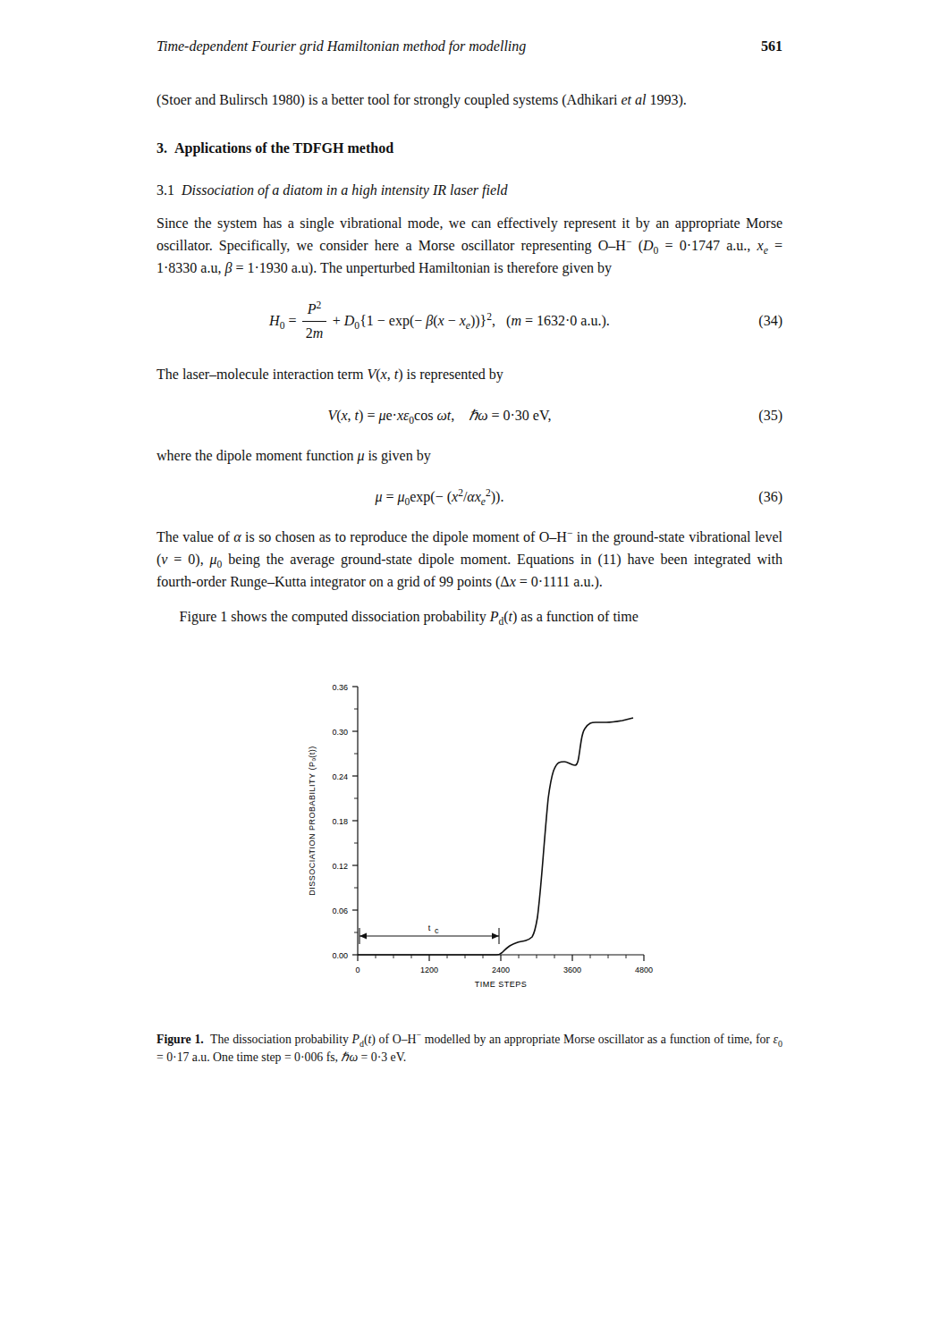Time-dependent Fourier grid Hamiltonian method for modelling 561
(Stoer and Bulirsch 1980) is a better tool for strongly coupled systems (Adhikari et al 1993).
3. Applications of the TDFGH method
3.1 Dissociation of a diatom in a high intensity IR laser field
Since the system has a single vibrational mode, we can effectively represent it by an appropriate Morse oscillator. Specifically, we consider here a Morse oscillator representing O–H− (D0 = 0·1747 a.u., xe = 1·8330 a.u, β = 1·1930 a.u). The unperturbed Hamiltonian is therefore given by
H0 = P22m + D0{1 − exp(− β(x − xe))}2, (m = 1632·0 a.u.).
(34)
The laser–molecule interaction term V(x, t) is represented by
V(x, t) = μe·xε0cos ωt, ℏω = 0·30 eV,
(35)
where the dipole moment function μ is given by
μ = μ0exp(− (x2/αxe2)).
(36)
The value of α is so chosen as to reproduce the dipole moment of O–H− in the ground-state vibrational level (v = 0), μ0 being the average ground-state dipole moment. Equations in (11) have been integrated with fourth-order Runge–Kutta integrator on a grid of 99 points (Δx = 0·1111 a.u.).
Figure 1 shows the computed dissociation probability Pd(t) as a function of time
0.00 0.06 0.12 0.18 0.24 0.30 0.36 0 1200 2400 3600 4800 TIME STEPS DISSOCIATION PROBABILITY (Pₒ(t)) t c
Figure 1. The dissociation probability Pd(t) of O–H− modelled by an appropriate Morse oscillator as a function of time, for ε0 = 0·17 a.u. One time step = 0·006 fs, ℏω = 0·3 eV.